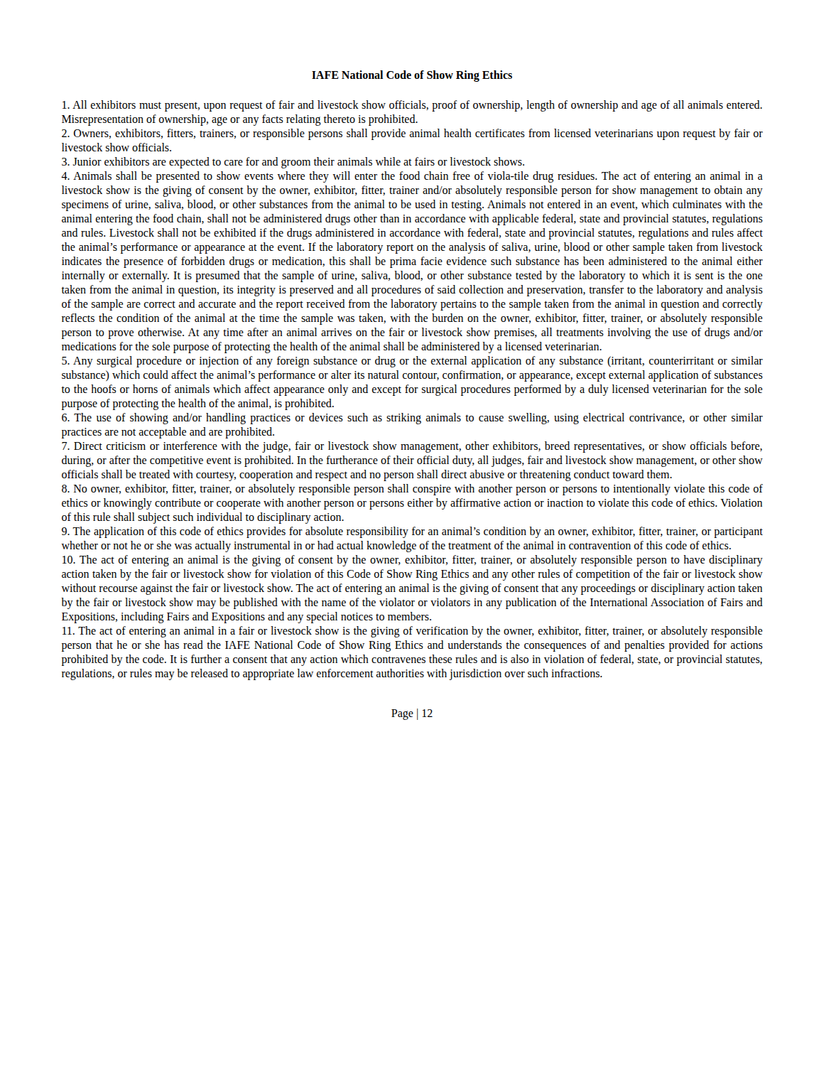IAFE National Code of Show Ring Ethics
1. All exhibitors must present, upon request of fair and livestock show officials, proof of ownership, length of ownership and age of all animals entered. Misrepresentation of ownership, age or any facts relating thereto is prohibited.
2. Owners, exhibitors, fitters, trainers, or responsible persons shall provide animal health certificates from licensed veterinarians upon request by fair or livestock show officials.
3. Junior exhibitors are expected to care for and groom their animals while at fairs or livestock shows.
4. Animals shall be presented to show events where they will enter the food chain free of viola-tile drug residues. The act of entering an animal in a livestock show is the giving of consent by the owner, exhibitor, fitter, trainer and/or absolutely responsible person for show management to obtain any specimens of urine, saliva, blood, or other substances from the animal to be used in testing. Animals not entered in an event, which culminates with the animal entering the food chain, shall not be administered drugs other than in accordance with applicable federal, state and provincial statutes, regulations and rules. Livestock shall not be exhibited if the drugs administered in accordance with federal, state and provincial statutes, regulations and rules affect the animal’s performance or appearance at the event. If the laboratory report on the analysis of saliva, urine, blood or other sample taken from livestock indicates the presence of forbidden drugs or medication, this shall be prima facie evidence such substance has been administered to the animal either internally or externally. It is presumed that the sample of urine, saliva, blood, or other substance tested by the laboratory to which it is sent is the one taken from the animal in question, its integrity is preserved and all procedures of said collection and preservation, transfer to the laboratory and analysis of the sample are correct and accurate and the report received from the laboratory pertains to the sample taken from the animal in question and correctly reflects the condition of the animal at the time the sample was taken, with the burden on the owner, exhibitor, fitter, trainer, or absolutely responsible person to prove otherwise. At any time after an animal arrives on the fair or livestock show premises, all treatments involving the use of drugs and/or medications for the sole purpose of protecting the health of the animal shall be administered by a licensed veterinarian.
5. Any surgical procedure or injection of any foreign substance or drug or the external application of any substance (irritant, counterirritant or similar substance) which could affect the animal’s performance or alter its natural contour, confirmation, or appearance, except external application of substances to the hoofs or horns of animals which affect appearance only and except for surgical procedures performed by a duly licensed veterinarian for the sole purpose of protecting the health of the animal, is prohibited.
6. The use of showing and/or handling practices or devices such as striking animals to cause swelling, using electrical contrivance, or other similar practices are not acceptable and are prohibited.
7. Direct criticism or interference with the judge, fair or livestock show management, other exhibitors, breed representatives, or show officials before, during, or after the competitive event is prohibited. In the furtherance of their official duty, all judges, fair and livestock show management, or other show officials shall be treated with courtesy, cooperation and respect and no person shall direct abusive or threatening conduct toward them.
8. No owner, exhibitor, fitter, trainer, or absolutely responsible person shall conspire with another person or persons to intentionally violate this code of ethics or knowingly contribute or cooperate with another person or persons either by affirmative action or inaction to violate this code of ethics. Violation of this rule shall subject such individual to disciplinary action.
9. The application of this code of ethics provides for absolute responsibility for an animal’s condition by an owner, exhibitor, fitter, trainer, or participant whether or not he or she was actually instrumental in or had actual knowledge of the treatment of the animal in contravention of this code of ethics.
10. The act of entering an animal is the giving of consent by the owner, exhibitor, fitter, trainer, or absolutely responsible person to have disciplinary action taken by the fair or livestock show for violation of this Code of Show Ring Ethics and any other rules of competition of the fair or livestock show without recourse against the fair or livestock show. The act of entering an animal is the giving of consent that any proceedings or disciplinary action taken by the fair or livestock show may be published with the name of the violator or violators in any publication of the International Association of Fairs and Expositions, including Fairs and Expositions and any special notices to members.
11. The act of entering an animal in a fair or livestock show is the giving of verification by the owner, exhibitor, fitter, trainer, or absolutely responsible person that he or she has read the IAFE National Code of Show Ring Ethics and understands the consequences of and penalties provided for actions prohibited by the code. It is further a consent that any action which contravenes these rules and is also in violation of federal, state, or provincial statutes, regulations, or rules may be released to appropriate law enforcement authorities with jurisdiction over such infractions.
Page | 12